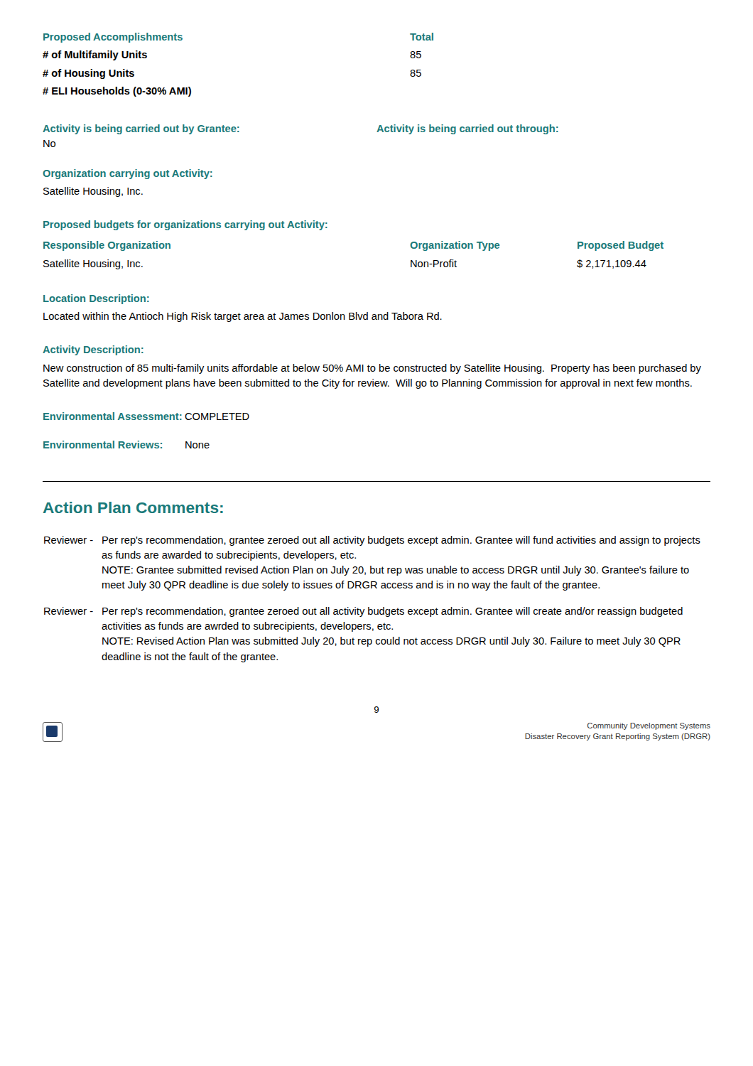| Proposed Accomplishments | Total |
| # of Multifamily Units | 85 |
| # of Housing Units | 85 |
| # ELI Households (0-30% AMI) | |
| Activity is being carried out by Grantee: | Activity is being carried out through: |
| No | |
Organization carrying out Activity:
Satellite Housing, Inc.
Proposed budgets for organizations carrying out Activity:
| Responsible Organization | Organization Type | Proposed Budget |
| --- | --- | --- |
| Satellite Housing, Inc. | Non-Profit | $ 2,171,109.44 |
Location Description:
Located within the Antioch High Risk target area at James Donlon Blvd and Tabora Rd.
Activity Description:
New construction of 85 multi-family units affordable at below 50% AMI to be constructed by Satellite Housing. Property has been purchased by Satellite and development plans have been submitted to the City for review. Will go to Planning Commission for approval in next few months.
Environmental Assessment: COMPLETED
Environmental Reviews: None
Action Plan Comments:
| Reviewer - | Per rep's recommendation, grantee zeroed out all activity budgets except admin. Grantee will fund activities and assign to projects as funds are awarded to subrecipients, developers, etc. NOTE: Grantee submitted revised Action Plan on July 20, but rep was unable to access DRGR until July 30. Grantee's failure to meet July 30 QPR deadline is due solely to issues of DRGR access and is in no way the fault of the grantee. |
| Reviewer - | Per rep's recommendation, grantee zeroed out all activity budgets except admin. Grantee will create and/or reassign budgeted activities as funds are awrded to subrecipients, developers, etc. NOTE: Revised Action Plan was submitted July 20, but rep could not access DRGR until July 30. Failure to meet July 30 QPR deadline is not the fault of the grantee. |
9
Community Development Systems
Disaster Recovery Grant Reporting System (DRGR)